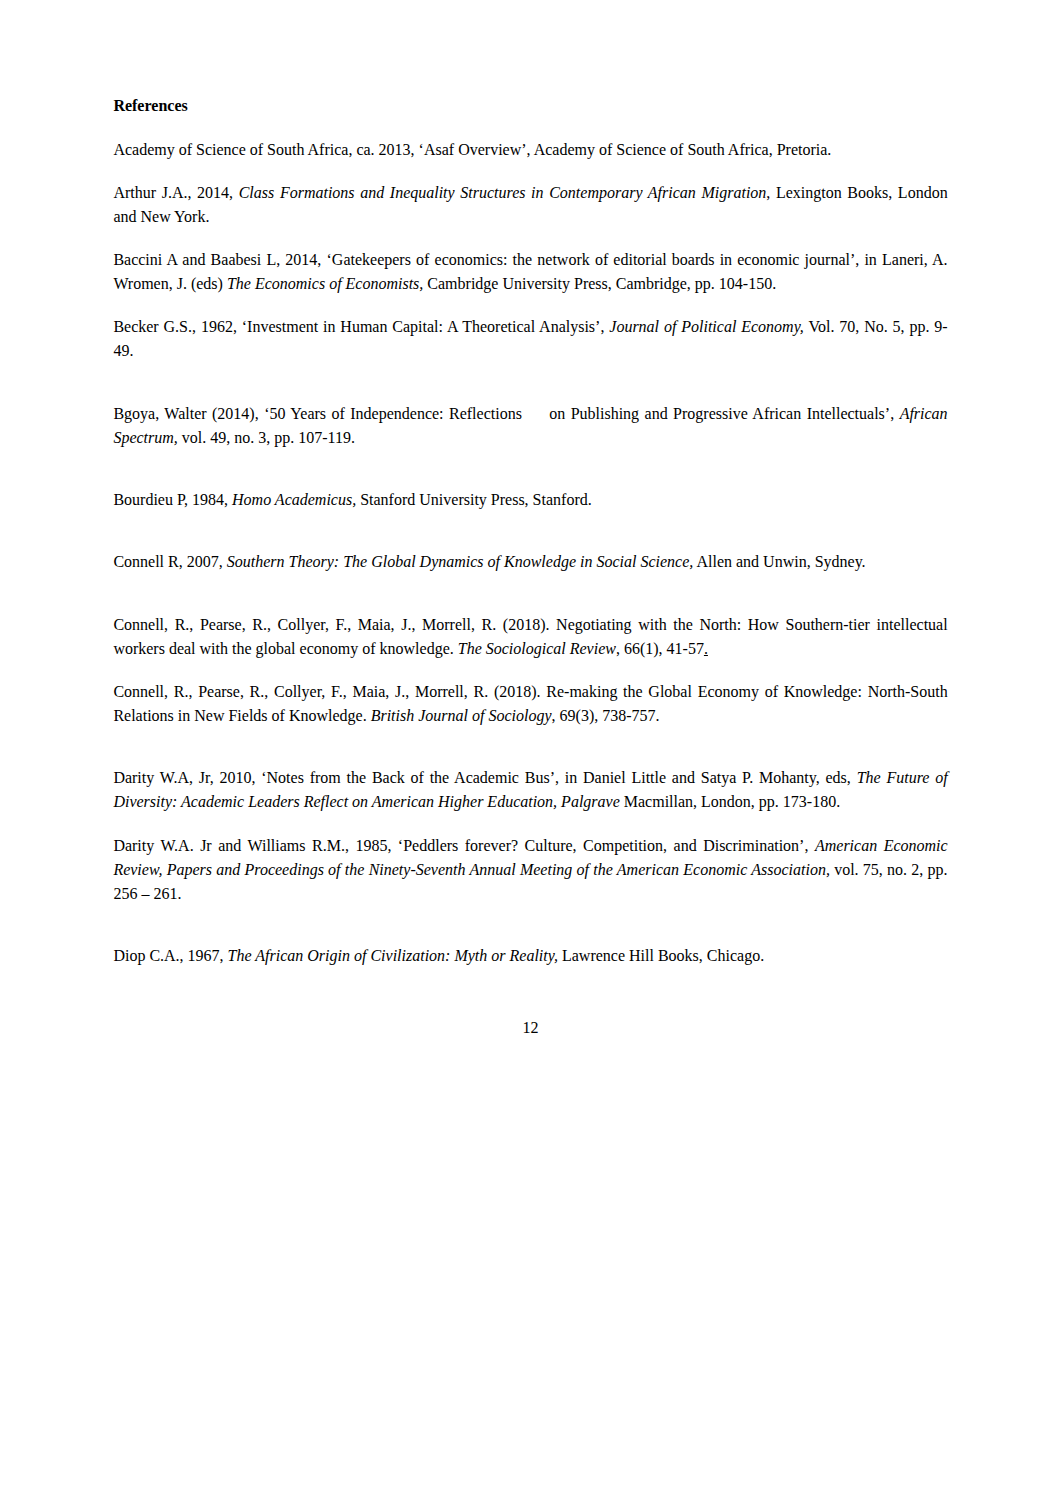References
Academy of Science of South Africa, ca. 2013, ‘Asaf Overview’, Academy of Science of South Africa, Pretoria.
Arthur J.A., 2014, Class Formations and Inequality Structures in Contemporary African Migration, Lexington Books, London and New York.
Baccini A and Baabesi L, 2014, ‘Gatekeepers of economics: the network of editorial boards in economic journal’, in Laneri, A. Wromen, J. (eds) The Economics of Economists, Cambridge University Press, Cambridge, pp. 104-150.
Becker G.S., 1962, ‘Investment in Human Capital: A Theoretical Analysis’, Journal of Political Economy, Vol. 70, No. 5, pp. 9-49.
Bgoya, Walter (2014), ‘50 Years of Independence: Reflections on Publishing and Progressive African Intellectuals’, African Spectrum, vol. 49, no. 3, pp. 107-119.
Bourdieu P, 1984, Homo Academicus, Stanford University Press, Stanford.
Connell R, 2007, Southern Theory: The Global Dynamics of Knowledge in Social Science, Allen and Unwin, Sydney.
Connell, R., Pearse, R., Collyer, F., Maia, J., Morrell, R. (2018). Negotiating with the North: How Southern-tier intellectual workers deal with the global economy of knowledge. The Sociological Review, 66(1), 41-57.
Connell, R., Pearse, R., Collyer, F., Maia, J., Morrell, R. (2018). Re-making the Global Economy of Knowledge: North-South Relations in New Fields of Knowledge. British Journal of Sociology, 69(3), 738-757.
Darity W.A, Jr, 2010, ‘Notes from the Back of the Academic Bus’, in Daniel Little and Satya P. Mohanty, eds, The Future of Diversity: Academic Leaders Reflect on American Higher Education, Palgrave Macmillan, London, pp. 173-180.
Darity W.A. Jr and Williams R.M., 1985, ‘Peddlers forever? Culture, Competition, and Discrimination’, American Economic Review, Papers and Proceedings of the Ninety-Seventh Annual Meeting of the American Economic Association, vol. 75, no. 2, pp. 256 – 261.
Diop C.A., 1967, The African Origin of Civilization: Myth or Reality, Lawrence Hill Books, Chicago.
12